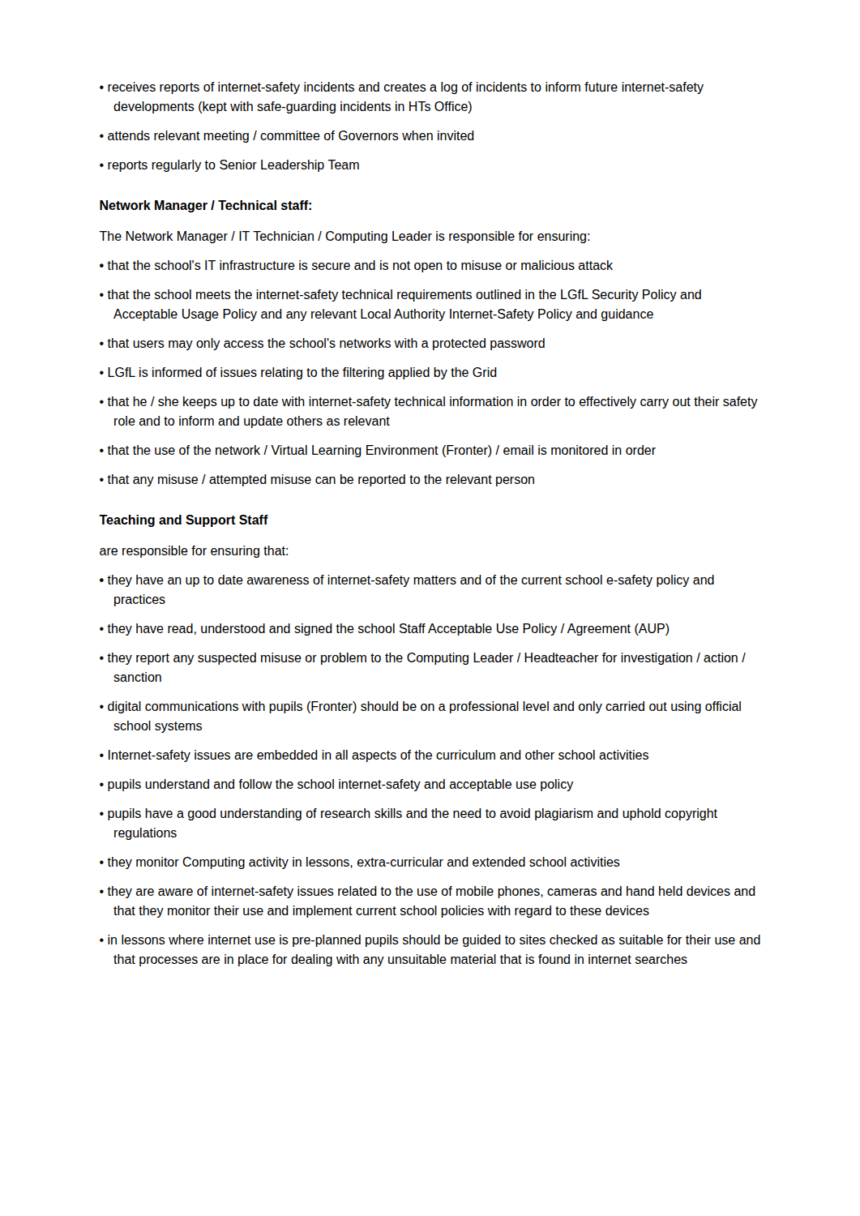receives reports of internet-safety incidents and creates a log of incidents to inform future internet-safety developments (kept with safe-guarding incidents in HTs Office)
attends relevant meeting / committee of Governors when invited
reports regularly to Senior Leadership Team
Network Manager / Technical staff:
The Network Manager / IT Technician / Computing Leader is responsible for ensuring:
that the school's IT infrastructure is secure and is not open to misuse or malicious attack
that the school meets the internet-safety technical requirements outlined in the LGfL Security Policy and Acceptable Usage Policy and any relevant Local Authority Internet-Safety Policy and guidance
that users may only access the school's networks with a protected password
LGfL is informed of issues relating to the filtering applied by the Grid
that he / she keeps up to date with internet-safety technical information in order to effectively carry out their safety role and to inform and update others as relevant
that the use of the network / Virtual Learning Environment (Fronter) / email is monitored in order
that any misuse / attempted misuse can be reported to the relevant person
Teaching and Support Staff
are responsible for ensuring that:
they have an up to date awareness of internet-safety matters and of the current school e-safety policy and practices
they have read, understood and signed the school Staff Acceptable Use Policy / Agreement (AUP)
they report any suspected misuse or problem to the Computing Leader / Headteacher for investigation / action / sanction
digital communications with pupils (Fronter) should be on a professional level and only carried out using official school systems
Internet-safety issues are embedded in all aspects of the curriculum and other school activities
pupils understand and follow the school internet-safety and acceptable use policy
pupils have a good understanding of research skills and the need to avoid plagiarism and uphold copyright regulations
they monitor Computing activity in lessons, extra-curricular and extended school activities
they are aware of internet-safety issues related to the use of mobile phones, cameras and hand held devices and that they monitor their use and implement current school policies with regard to these devices
in lessons where internet use is pre-planned pupils should be guided to sites checked as suitable for their use and that processes are in place for dealing with any unsuitable material that is found in internet searches